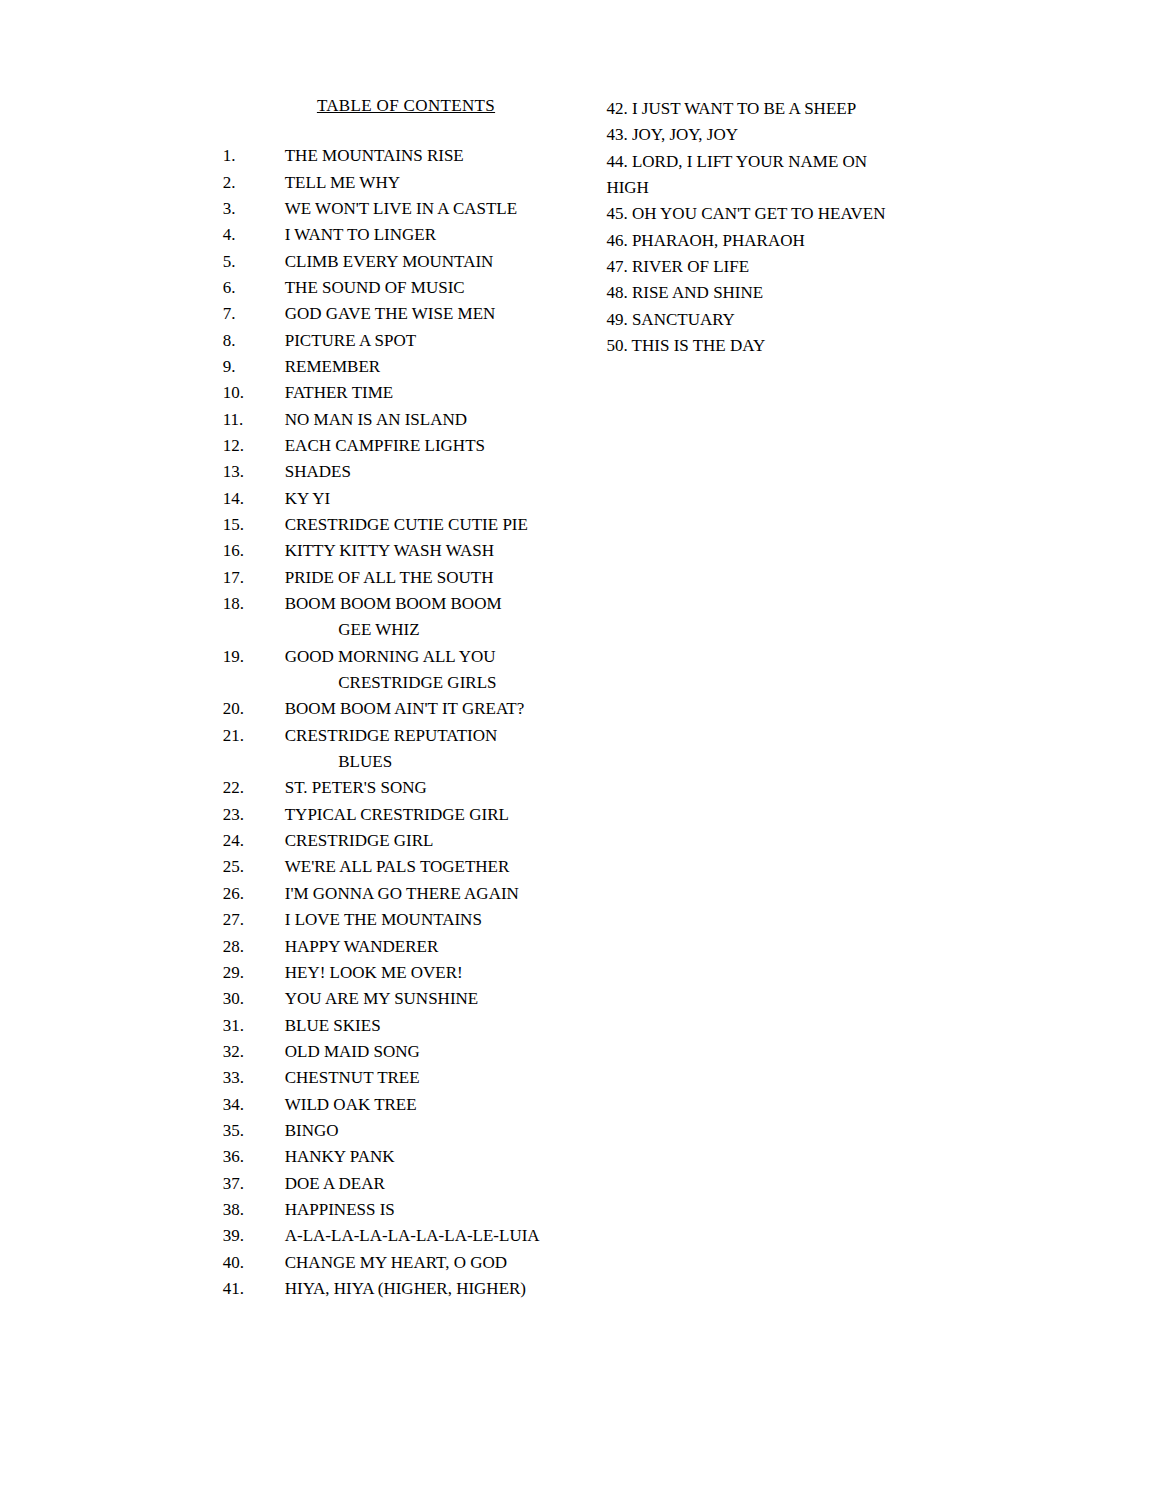TABLE OF CONTENTS
1. THE MOUNTAINS RISE
2. TELL ME WHY
3. WE WON'T LIVE IN A CASTLE
4. I WANT TO LINGER
5. CLIMB EVERY MOUNTAIN
6. THE SOUND OF MUSIC
7. GOD GAVE THE WISE MEN
8. PICTURE A SPOT
9. REMEMBER
10. FATHER TIME
11. NO MAN IS AN ISLAND
12. EACH CAMPFIRE LIGHTS
13. SHADES
14. KY YI
15. CRESTRIDGE CUTIE CUTIE PIE
16. KITTY KITTY WASH WASH
17. PRIDE OF ALL THE SOUTH
18. BOOM BOOM BOOM BOOMGEE WHIZ
19. GOOD MORNING ALL YOUCRESTRIDGE GIRLS
20. BOOM BOOM AIN'T IT GREAT?
21. CRESTRIDGE REPUTATIONBLUES
22. ST. PETER'S SONG
23. TYPICAL CRESTRIDGE GIRL
24. CRESTRIDGE GIRL
25. WE'RE ALL PALS TOGETHER
26. I'M GONNA GO THERE AGAIN
27. I LOVE THE MOUNTAINS
28. HAPPY WANDERER
29. HEY! LOOK ME OVER!
30. YOU ARE MY SUNSHINE
31. BLUE SKIES
32. OLD MAID SONG
33. CHESTNUT TREE
34. WILD OAK TREE
35. BINGO
36. HANKY PANK
37. DOE A DEAR
38. HAPPINESS IS
39. A-LA-LA-LA-LA-LA-LA-LE-LUIA
40. CHANGE MY HEART, O GOD
41. HIYA, HIYA (HIGHER, HIGHER)
42. I JUST WANT TO BE A SHEEP
43. JOY, JOY, JOY
44. LORD, I LIFT YOUR NAME ON HIGH
45. OH YOU CAN'T GET TO HEAVEN
46. PHARAOH, PHARAOH
47. RIVER OF LIFE
48. RISE AND SHINE
49. SANCTUARY
50. THIS IS THE DAY